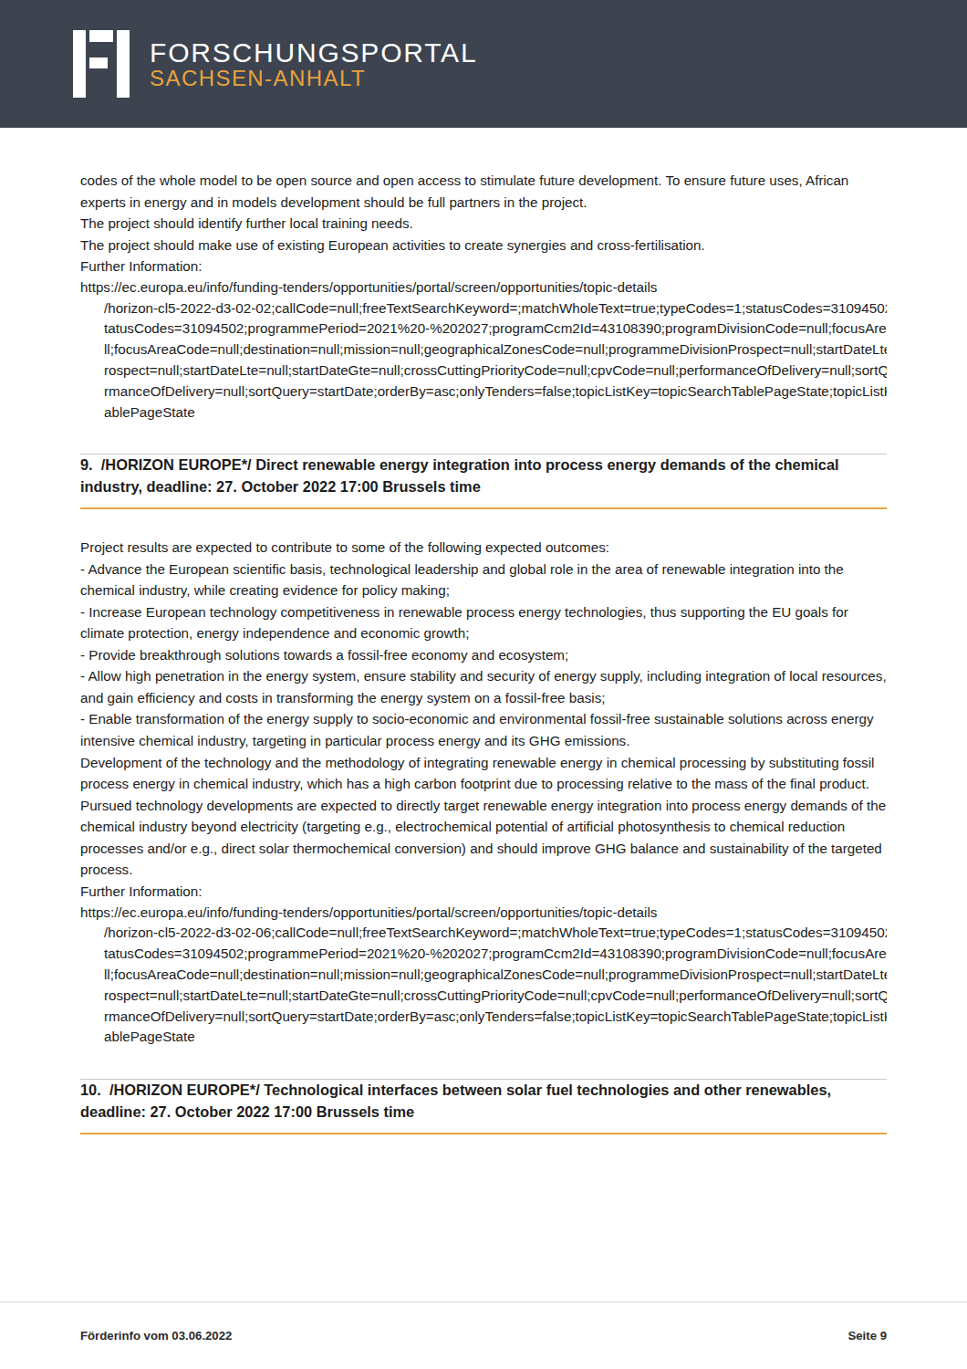FORSCHUNGSPORTAL
SACHSEN-ANHALT
codes of the whole model to be open source and open access to stimulate future development. To ensure future uses, African experts in energy and in models development should be full partners in the project.
The project should identify further local training needs.
The project should make use of existing European activities to create synergies and cross-fertilisation.
Further Information:
https://ec.europa.eu/info/funding-tenders/opportunities/portal/screen/opportunities/topic-details /horizon-cl5-2022-d3-02-02;callCode=null;freeTextSearchKeyword=;matchWholeText=true;typeCodes=1;statusCodes=31094502;s tatusCodes=31094502;programmePeriod=2021%20-%202027;programCcm2Id=43108390;programDivisionCode=null;focusAreaCode=nu ll;focusAreaCode=null;destination=null;mission=null;geographicalZonesCode=null;programmeDivisionProspect=null;startDateLte=null;p rospect=null;startDateLte=null;startDateGte=null;crossCuttingPriorityCode=null;cpvCode=null;performanceOfDelivery=null;sortQuery=s rmanceOfDelivery=null;sortQuery=startDate;orderBy=asc;onlyTenders=false;topicListKey=topicSearchTablePageState;topicListKey=topicSearchT ablePageState
9. /HORIZON EUROPE*/ Direct renewable energy integration into process energy demands of the chemical industry, deadline: 27. October 2022 17:00 Brussels time
Project results are expected to contribute to some of the following expected outcomes:
- Advance the European scientific basis, technological leadership and global role in the area of renewable integration into the chemical industry, while creating evidence for policy making;
- Increase European technology competitiveness in renewable process energy technologies, thus supporting the EU goals for climate protection, energy independence and economic growth;
- Provide breakthrough solutions towards a fossil-free economy and ecosystem;
- Allow high penetration in the energy system, ensure stability and security of energy supply, including integration of local resources, and gain efficiency and costs in transforming the energy system on a fossil-free basis;
- Enable transformation of the energy supply to socio-economic and environmental fossil-free sustainable solutions across energy intensive chemical industry, targeting in particular process energy and its GHG emissions.
Development of the technology and the methodology of integrating renewable energy in chemical processing by substituting fossil process energy in chemical industry, which has a high carbon footprint due to processing relative to the mass of the final product. Pursued technology developments are expected to directly target renewable energy integration into process energy demands of the chemical industry beyond electricity (targeting e.g., electrochemical potential of artificial photosynthesis to chemical reduction processes and/or e.g., direct solar thermochemical conversion) and should improve GHG balance and sustainability of the targeted process.
Further Information:
https://ec.europa.eu/info/funding-tenders/opportunities/portal/screen/opportunities/topic-details /horizon-cl5-2022-d3-02-06;callCode=null;freeTextSearchKeyword=;matchWholeText=true;typeCodes=1;statusCodes=31094502;s tatusCodes=31094502;programmePeriod=2021%20-%202027;programCcm2Id=43108390;programDivisionCode=null;focusAreaCode=nu ll;focusAreaCode=null;destination=null;mission=null;geographicalZonesCode=null;programmeDivisionProspect=null;startDateLte=null;p rospect=null;startDateLte=null;startDateGte=null;crossCuttingPriorityCode=null;cpvCode=null;performanceOfDelivery=null;sortQuery=s rmanceOfDelivery=null;sortQuery=startDate;orderBy=asc;onlyTenders=false;topicListKey=topicSearchTablePageState;topicListKey=topicSearchT ablePageState
10. /HORIZON EUROPE*/ Technological interfaces between solar fuel technologies and other renewables, deadline: 27. October 2022 17:00 Brussels time
Förderinfo vom 03.06.2022
Seite 9